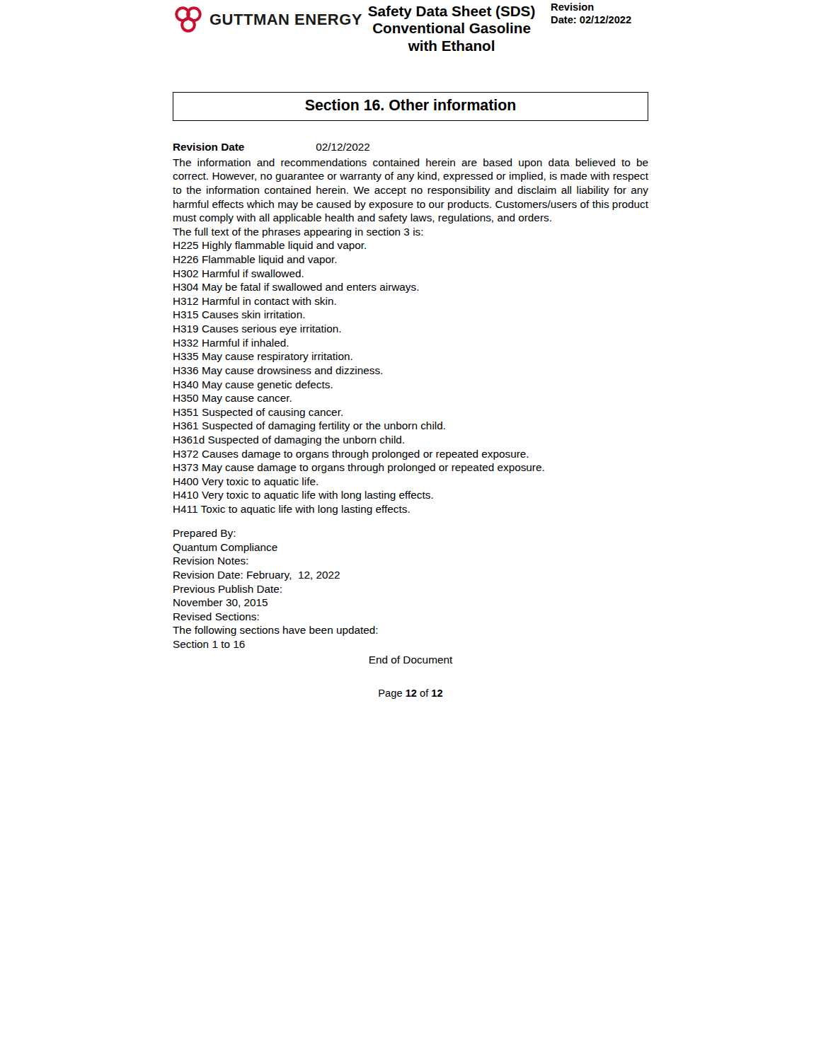GUTTMAN ENERGY
Safety Data Sheet (SDS)
Conventional Gasoline with Ethanol
Revision
Date: 02/12/2022
Section 16. Other information
Revision Date 02/12/2022
The information and recommendations contained herein are based upon data believed to be correct. However, no guarantee or warranty of any kind, expressed or implied, is made with respect to the information contained herein. We accept no responsibility and disclaim all liability for any harmful effects which may be caused by exposure to our products. Customers/users of this product must comply with all applicable health and safety laws, regulations, and orders.
The full text of the phrases appearing in section 3 is:
H225 Highly flammable liquid and vapor.
H226 Flammable liquid and vapor.
H302 Harmful if swallowed.
H304 May be fatal if swallowed and enters airways.
H312 Harmful in contact with skin.
H315 Causes skin irritation.
H319 Causes serious eye irritation.
H332 Harmful if inhaled.
H335 May cause respiratory irritation.
H336 May cause drowsiness and dizziness.
H340 May cause genetic defects.
H350 May cause cancer.
H351 Suspected of causing cancer.
H361 Suspected of damaging fertility or the unborn child.
H361d Suspected of damaging the unborn child.
H372 Causes damage to organs through prolonged or repeated exposure.
H373 May cause damage to organs through prolonged or repeated exposure.
H400 Very toxic to aquatic life.
H410 Very toxic to aquatic life with long lasting effects.
H411 Toxic to aquatic life with long lasting effects.
Prepared By:
Quantum Compliance
Revision Notes:
Revision Date: February, 12, 2022
Previous Publish Date:
November 30, 2015
Revised Sections:
The following sections have been updated:
Section 1 to 16
End of Document
Page 12 of 12